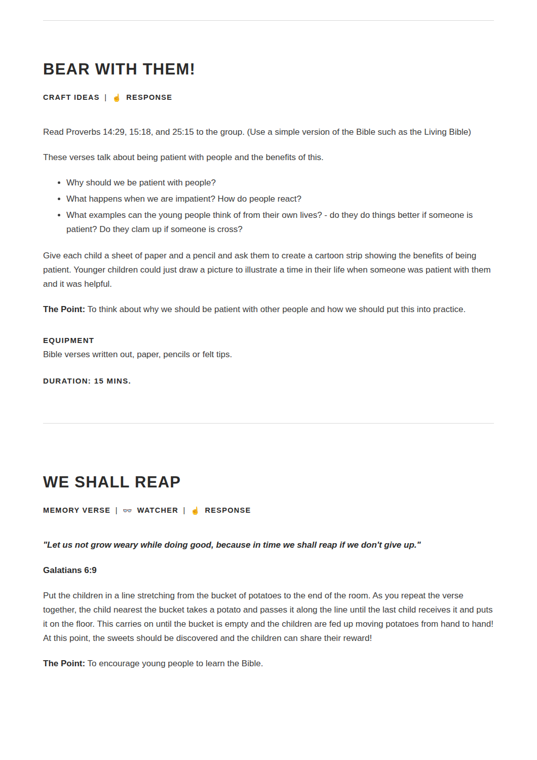Bear With Them!
Craft Ideas | ☝ Response
Read Proverbs 14:29, 15:18, and 25:15 to the group. (Use a simple version of the Bible such as the Living Bible)
These verses talk about being patient with people and the benefits of this.
Why should we be patient with people?
What happens when we are impatient? How do people react?
What examples can the young people think of from their own lives? - do they do things better if someone is patient? Do they clam up if someone is cross?
Give each child a sheet of paper and a pencil and ask them to create a cartoon strip showing the benefits of being patient. Younger children could just draw a picture to illustrate a time in their life when someone was patient with them and it was helpful.
The Point: To think about why we should be patient with other people and how we should put this into practice.
Equipment
Bible verses written out, paper, pencils or felt tips.
Duration: 15 mins.
We Shall Reap
Memory Verse | 👓 Watcher | ☝ Response
"Let us not grow weary while doing good, because in time we shall reap if we don't give up."
Galatians 6:9
Put the children in a line stretching from the bucket of potatoes to the end of the room. As you repeat the verse together, the child nearest the bucket takes a potato and passes it along the line until the last child receives it and puts it on the floor. This carries on until the bucket is empty and the children are fed up moving potatoes from hand to hand! At this point, the sweets should be discovered and the children can share their reward!
The Point: To encourage young people to learn the Bible.